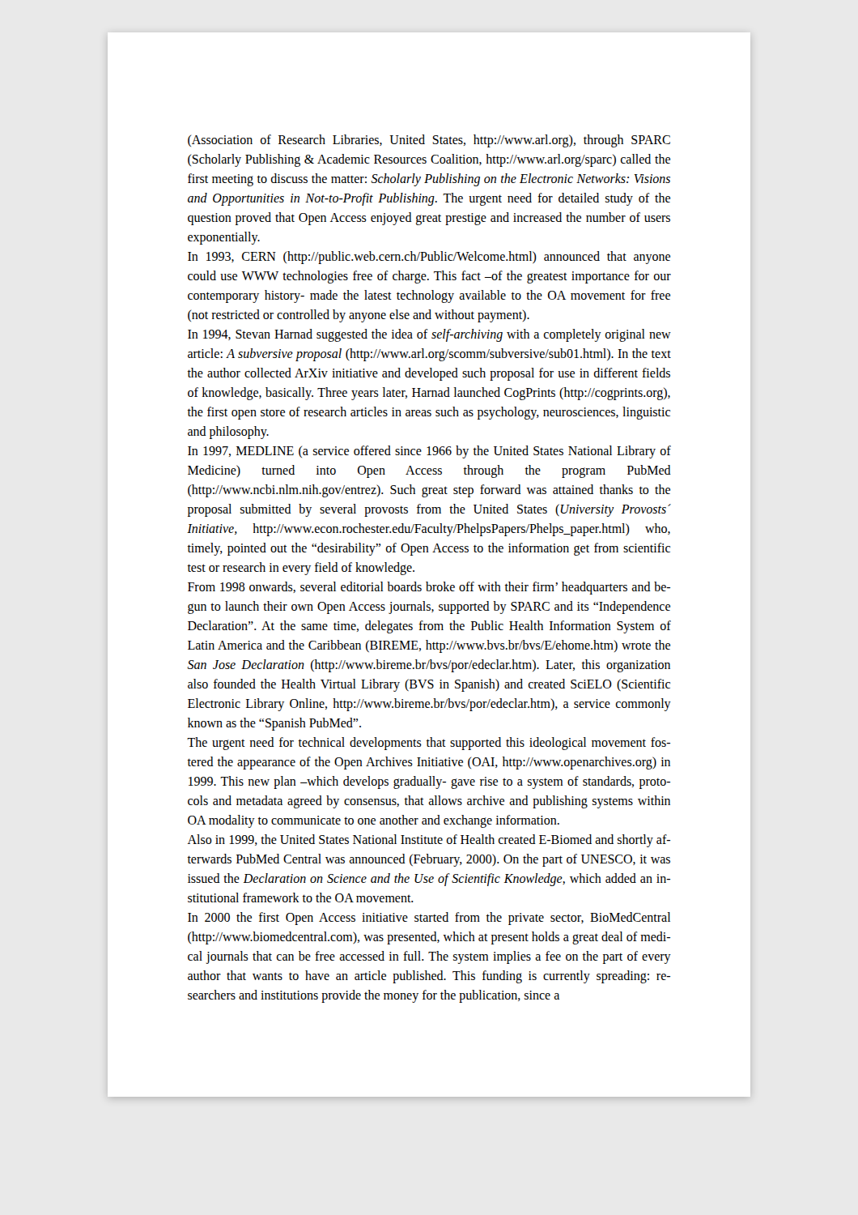(Association of Research Libraries, United States, http://www.arl.org), through SPARC (Scholarly Publishing & Academic Resources Coalition, http://www.arl.org/sparc) called the first meeting to discuss the matter: Scholarly Publishing on the Electronic Networks: Visions and Opportunities in Not-to-Profit Publishing. The urgent need for detailed study of the question proved that Open Access enjoyed great prestige and increased the number of users exponentially.
In 1993, CERN (http://public.web.cern.ch/Public/Welcome.html) announced that anyone could use WWW technologies free of charge. This fact –of the greatest importance for our contemporary history- made the latest technology available to the OA movement for free (not restricted or controlled by anyone else and without payment).
In 1994, Stevan Harnad suggested the idea of self-archiving with a completely original new article: A subversive proposal (http://www.arl.org/scomm/subversive/sub01.html). In the text the author collected ArXiv initiative and developed such proposal for use in different fields of knowledge, basically. Three years later, Harnad launched CogPrints (http://cogprints.org), the first open store of research articles in areas such as psychology, neurosciences, linguistic and philosophy.
In 1997, MEDLINE (a service offered since 1966 by the United States National Library of Medicine) turned into Open Access through the program PubMed (http://www.ncbi.nlm.nih.gov/entrez). Such great step forward was attained thanks to the proposal submitted by several provosts from the United States (University Provosts´ Initiative, http://www.econ.rochester.edu/Faculty/PhelpsPapers/Phelps_paper.html) who, timely, pointed out the “desirability” of Open Access to the information get from scientific test or research in every field of knowledge.
From 1998 onwards, several editorial boards broke off with their firm’ headquarters and begun to launch their own Open Access journals, supported by SPARC and its “Independence Declaration”. At the same time, delegates from the Public Health Information System of Latin America and the Caribbean (BIREME, http://www.bvs.br/bvs/E/ehome.htm) wrote the San Jose Declaration (http://www.bireme.br/bvs/por/edeclar.htm). Later, this organization also founded the Health Virtual Library (BVS in Spanish) and created SciELO (Scientific Electronic Library Online, http://www.bireme.br/bvs/por/edeclar.htm), a service commonly known as the “Spanish PubMed”.
The urgent need for technical developments that supported this ideological movement fostered the appearance of the Open Archives Initiative (OAI, http://www.openarchives.org) in 1999. This new plan –which develops gradually- gave rise to a system of standards, protocols and metadata agreed by consensus, that allows archive and publishing systems within OA modality to communicate to one another and exchange information.
Also in 1999, the United States National Institute of Health created E-Biomed and shortly afterwards PubMed Central was announced (February, 2000). On the part of UNESCO, it was issued the Declaration on Science and the Use of Scientific Knowledge, which added an institutional framework to the OA movement.
In 2000 the first Open Access initiative started from the private sector, BioMedCentral (http://www.biomedcentral.com), was presented, which at present holds a great deal of medical journals that can be free accessed in full. The system implies a fee on the part of every author that wants to have an article published. This funding is currently spreading: researchers and institutions provide the money for the publication, since a